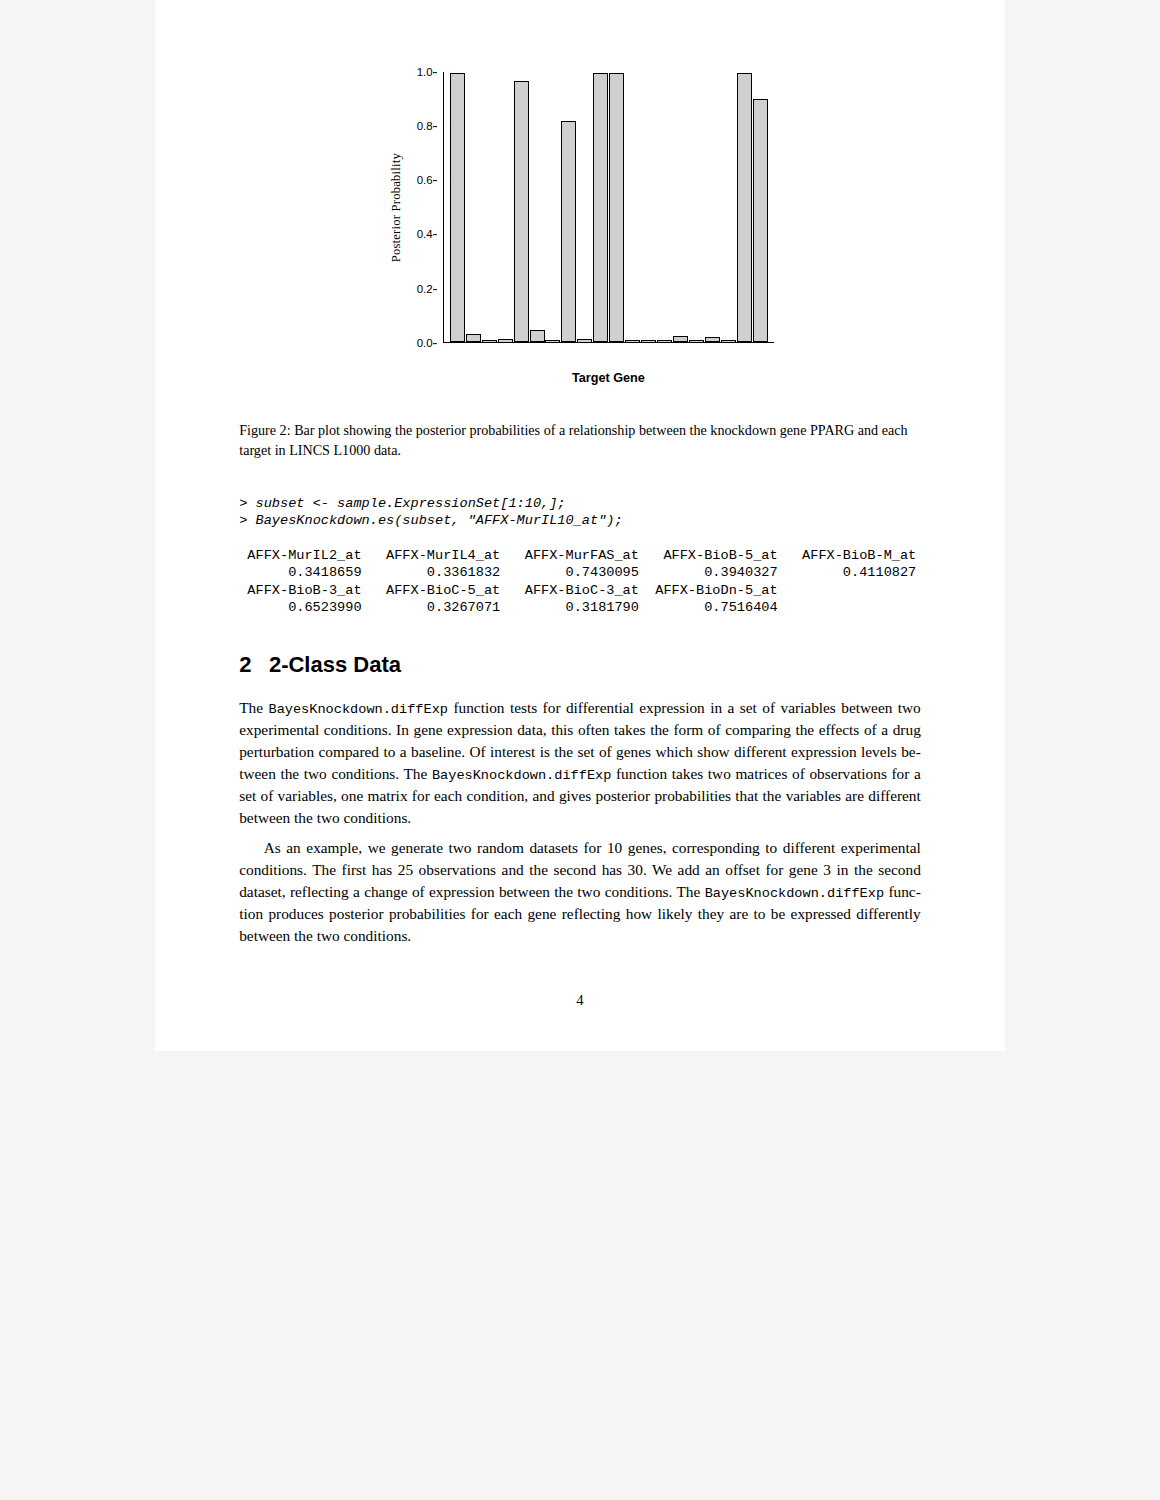Posterior Probability
1.0 0.8 0.6 0.4 0.2 0.0
Target Gene
Figure 2: Bar plot showing the posterior probabilities of a relationship between the knock­down gene PPARG and each target in LINCS L1000 data.
> subset <- sample.ExpressionSet[1:10,];
> BayesKnockdown.es(subset, "AFFX-MurIL10_at");

 AFFX-MurIL2_at   AFFX-MurIL4_at   AFFX-MurFAS_at   AFFX-BioB-5_at   AFFX-BioB-M_at
      0.3418659        0.3361832        0.7430095        0.3940327        0.4110827
 AFFX-BioB-3_at   AFFX-BioC-5_at   AFFX-BioC-3_at  AFFX-BioDn-5_at
      0.6523990        0.3267071        0.3181790        0.7516404
22-Class Data
The BayesKnockdown.diffExp function tests for differential expression in a set of variables between two experimental conditions. In gene expression data, this often takes the form of comparing the effects of a drug perturbation compared to a baseline. Of interest is the set of genes which show different expression levels between the two conditions. The BayesKnockdown.diffExp function takes two matrices of observations for a set of variables, one matrix for each condition, and gives posterior probabilities that the variables are different between the two conditions.
As an example, we generate two random datasets for 10 genes, corresponding to different experimental conditions. The first has 25 observations and the second has 30. We add an offset for gene 3 in the second dataset, reflecting a change of expression between the two conditions. The BayesKnockdown.diffExp function produces posterior probabilities for each gene reflecting how likely they are to be expressed differently between the two conditions.
4